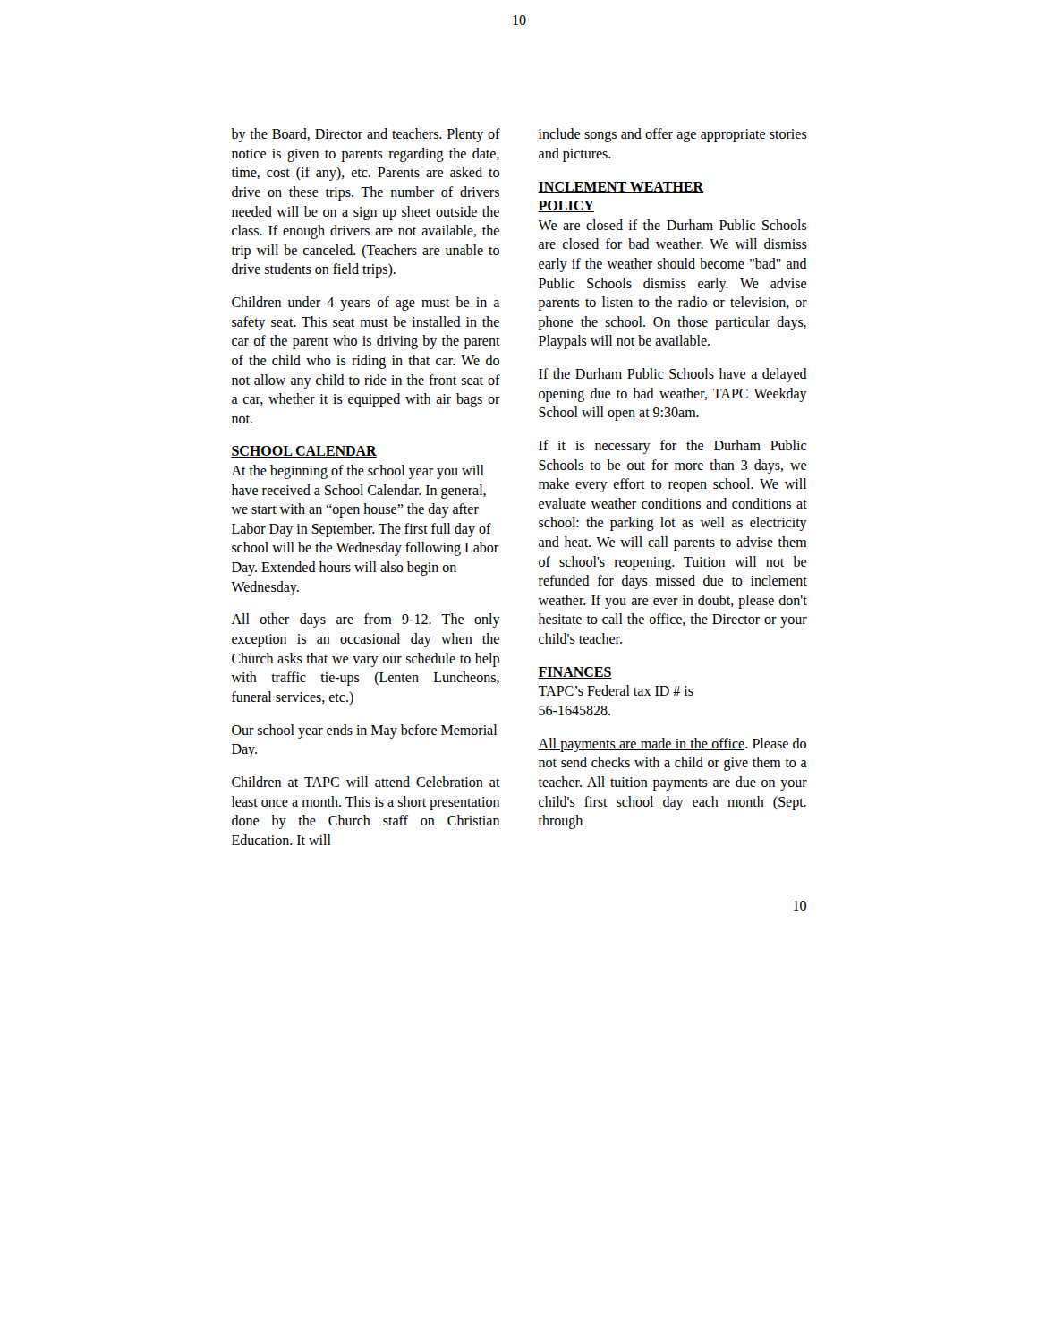10
by the Board, Director and teachers. Plenty of notice is given to parents regarding the date, time, cost (if any), etc. Parents are asked to drive on these trips. The number of drivers needed will be on a sign up sheet outside the class. If enough drivers are not available, the trip will be canceled. (Teachers are unable to drive students on field trips).
Children under 4 years of age must be in a safety seat. This seat must be installed in the car of the parent who is driving by the parent of the child who is riding in that car. We do not allow any child to ride in the front seat of a car, whether it is equipped with air bags or not.
SCHOOL CALENDAR
At the beginning of the school year you will have received a School Calendar. In general, we start with an “open house” the day after Labor Day in September. The first full day of school will be the Wednesday following Labor Day. Extended hours will also begin on Wednesday.
All other days are from 9-12. The only exception is an occasional day when the Church asks that we vary our schedule to help with traffic tie-ups (Lenten Luncheons, funeral services, etc.)
Our school year ends in May before Memorial Day.
Children at TAPC will attend Celebration at least once a month. This is a short presentation done by the Church staff on Christian Education. It will
include songs and offer age appropriate stories and pictures.
INCLEMENT WEATHER
POLICY
We are closed if the Durham Public Schools are closed for bad weather. We will dismiss early if the weather should become "bad" and Public Schools dismiss early. We advise parents to listen to the radio or television, or phone the school. On those particular days, Playpals will not be available.
If the Durham Public Schools have a delayed opening due to bad weather, TAPC Weekday School will open at 9:30am.
If it is necessary for the Durham Public Schools to be out for more than 3 days, we make every effort to reopen school. We will evaluate weather conditions and conditions at school: the parking lot as well as electricity and heat. We will call parents to advise them of school's reopening. Tuition will not be refunded for days missed due to inclement weather. If you are ever in doubt, please don't hesitate to call the office, the Director or your child's teacher.
FINANCES
TAPC’s Federal tax ID # is
56-1645828.
All payments are made in the office. Please do not send checks with a child or give them to a teacher. All tuition payments are due on your child's first school day each month (Sept. through
10